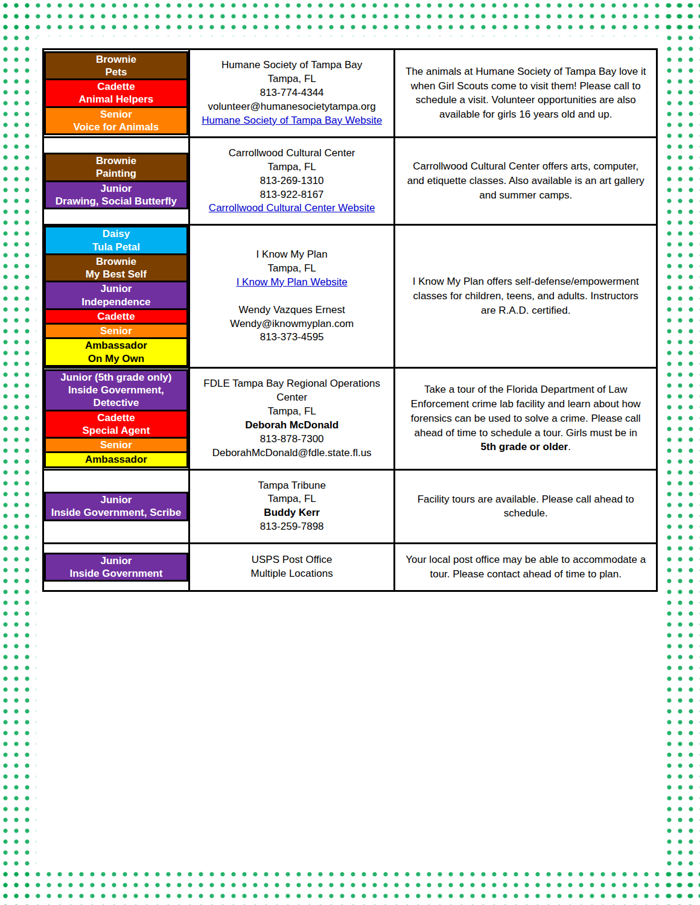| / Brownie Pets / / Cadette Animal Helpers / / Senior Voice for Animals / | Humane Society of Tampa Bay Tampa, FL 813-774-4344 volunteer@humanesocietytampa.org Humane Society of Tampa Bay Website | The animals at Humane Society of Tampa Bay love it when Girl Scouts come to visit them! Please call to schedule a visit. Volunteer opportunities are also available for girls 16 years old and up. |
| / Brownie Painting / / Junior Drawing, Social Butterfly / | Carrollwood Cultural Center Tampa, FL 813-269-1310 813-922-8167 Carrollwood Cultural Center Website | Carrollwood Cultural Center offers arts, computer, and etiquette classes. Also available is an art gallery and summer camps. |
| / Daisy Tula Petal / / Brownie My Best Self / / Junior Independence / / Cadette / / Senior / / Ambassador On My Own / | I Know My Plan Tampa, FL I Know My Plan Website Wendy Vazques Ernest Wendy@iknowmyplan.com 813-373-4595 | I Know My Plan offers self-defense/empowerment classes for children, teens, and adults. Instructors are R.A.D. certified. |
| / Junior (5th grade only) Inside Government, Detective / / Cadette Special Agent / / Senior / / Ambassador / | FDLE Tampa Bay Regional Operations Center Tampa, FL Deborah McDonald 813-878-7300 DeborahMcDonald@fdle.state.fl.us | Take a tour of the Florida Department of Law Enforcement crime lab facility and learn about how forensics can be used to solve a crime. Please call ahead of time to schedule a tour. Girls must be in 5th grade or older . |
| / Junior Inside Government, Scribe / | Tampa Tribune Tampa, FL Buddy Kerr 813-259-7898 | Facility tours are available. Please call ahead to schedule. |
| / Junior Inside Government / | USPS Post Office Multiple Locations | Your local post office may be able to accommodate a tour. Please contact ahead of time to plan. |